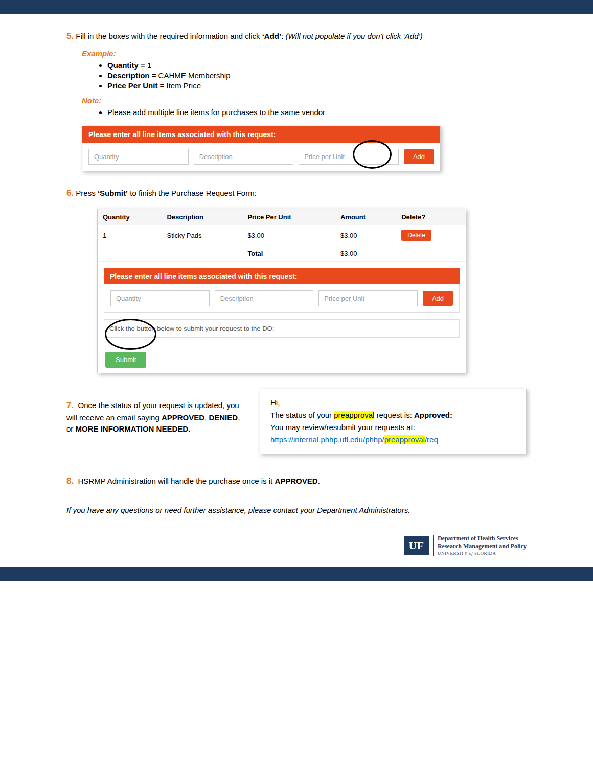5. Fill in the boxes with the required information and click ‘Add’: (Will not populate if you don’t click ‘Add’)
Example:
Quantity = 1
Description = CAHME Membership
Price Per Unit = Item Price
Note:
Please add multiple line items for purchases to the same vendor
Please enter all line items associated with this request:
Quantity
Description
Price per Unit
Add
6. Press ‘Submit’ to finish the Purchase Request Form:
| Quantity | Description | Price Per Unit | Amount | Delete? |
| --- | --- | --- | --- | --- |
| 1 | Sticky Pads | $3.00 | $3.00 | Delete |
| | | Total | $3.00 | |
Please enter all line items associated with this request:
Quantity
Description
Price per Unit
Add
Click the button below to submit your request to the DO:
Submit
7. Once the status of your request is updated, you will receive an email saying APPROVED, DENIED, or MORE INFORMATION NEEDED.
Hi,
The status of your preapproval request is: Approved:
You may review/resubmit your requests at:
https://internal.phhp.ufl.edu/phhp/preapproval/req
8. HSRMP Administration will handle the purchase once is it APPROVED.
If you have any questions or need further assistance, please contact your Department Administrators.
UF
Department of Health Services
Research Management and Policy
UNIVERSITY of FLORIDA